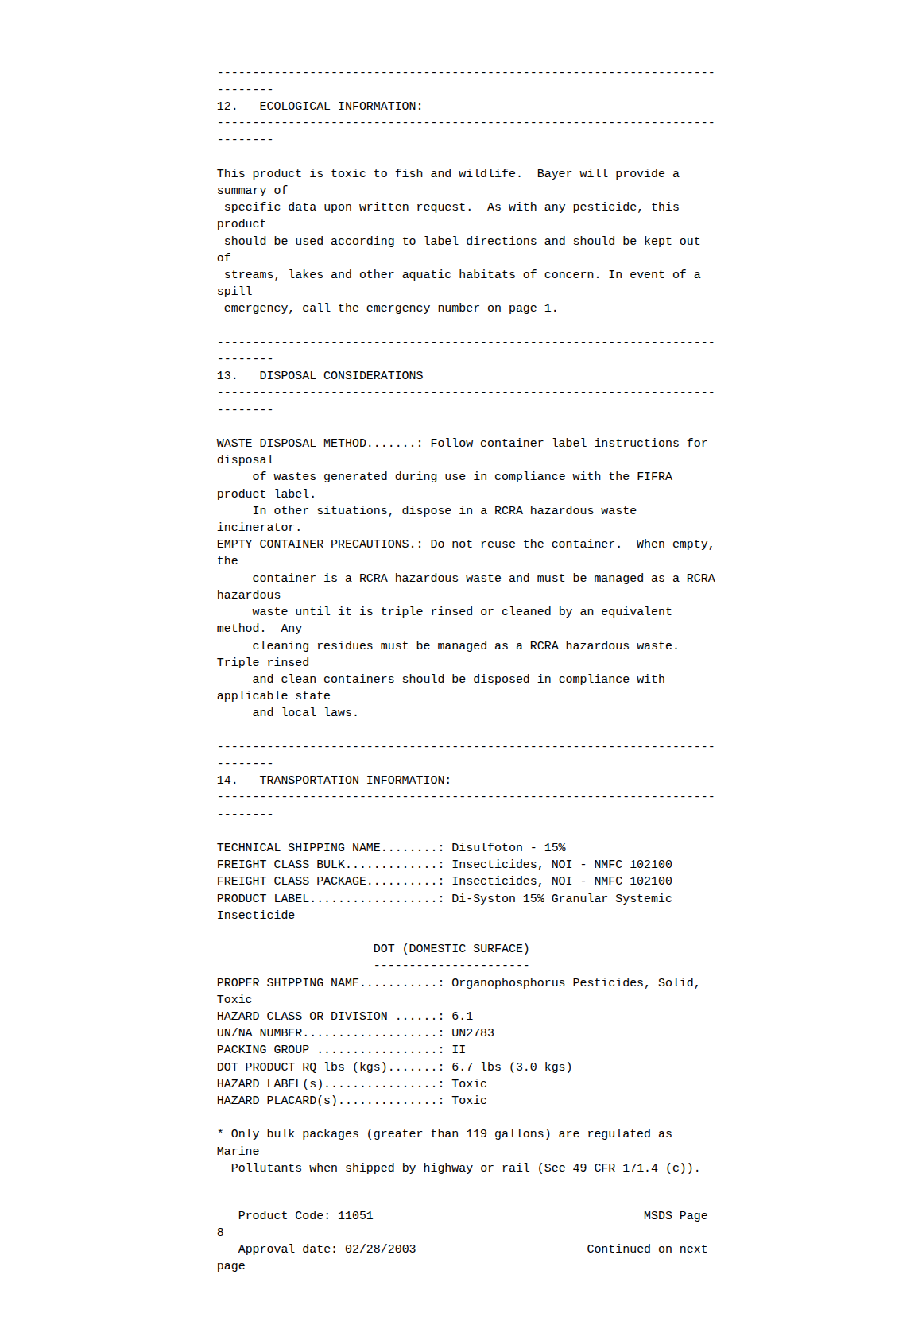------------------------------------------------------------------------------
12.   ECOLOGICAL INFORMATION:
------------------------------------------------------------------------------
This product is toxic to fish and wildlife.  Bayer will provide a summary of
 specific data upon written request.  As with any pesticide, this product
 should be used according to label directions and should be kept out of
 streams, lakes and other aquatic habitats of concern. In event of a spill
 emergency, call the emergency number on page 1.
------------------------------------------------------------------------------
13.   DISPOSAL CONSIDERATIONS
------------------------------------------------------------------------------
WASTE DISPOSAL METHOD.......: Follow container label instructions for disposal
     of wastes generated during use in compliance with the FIFRA product label.
     In other situations, dispose in a RCRA hazardous waste incinerator.
EMPTY CONTAINER PRECAUTIONS.: Do not reuse the container.  When empty, the
     container is a RCRA hazardous waste and must be managed as a RCRA hazardous
     waste until it is triple rinsed or cleaned by an equivalent method.  Any
     cleaning residues must be managed as a RCRA hazardous waste.  Triple rinsed
     and clean containers should be disposed in compliance with applicable state
     and local laws.
------------------------------------------------------------------------------
14.   TRANSPORTATION INFORMATION:
------------------------------------------------------------------------------
TECHNICAL SHIPPING NAME........: Disulfoton - 15%
FREIGHT CLASS BULK.............: Insecticides, NOI - NMFC 102100
FREIGHT CLASS PACKAGE..........: Insecticides, NOI - NMFC 102100
PRODUCT LABEL..................: Di-Syston 15% Granular Systemic Insecticide

                      DOT (DOMESTIC SURFACE)
                      ----------------------
PROPER SHIPPING NAME...........: Organophosphorus Pesticides, Solid, Toxic
HAZARD CLASS OR DIVISION ......: 6.1
UN/NA NUMBER...................: UN2783
PACKING GROUP .................: II
DOT PRODUCT RQ lbs (kgs).......: 6.7 lbs (3.0 kgs)
HAZARD LABEL(s)................: Toxic
HAZARD PLACARD(s)..............: Toxic

* Only bulk packages (greater than 119 gallons) are regulated as Marine
  Pollutants when shipped by highway or rail (See 49 CFR 171.4 (c)).
   Product Code: 11051                                      MSDS Page 8
   Approval date: 02/28/2003                        Continued on next page